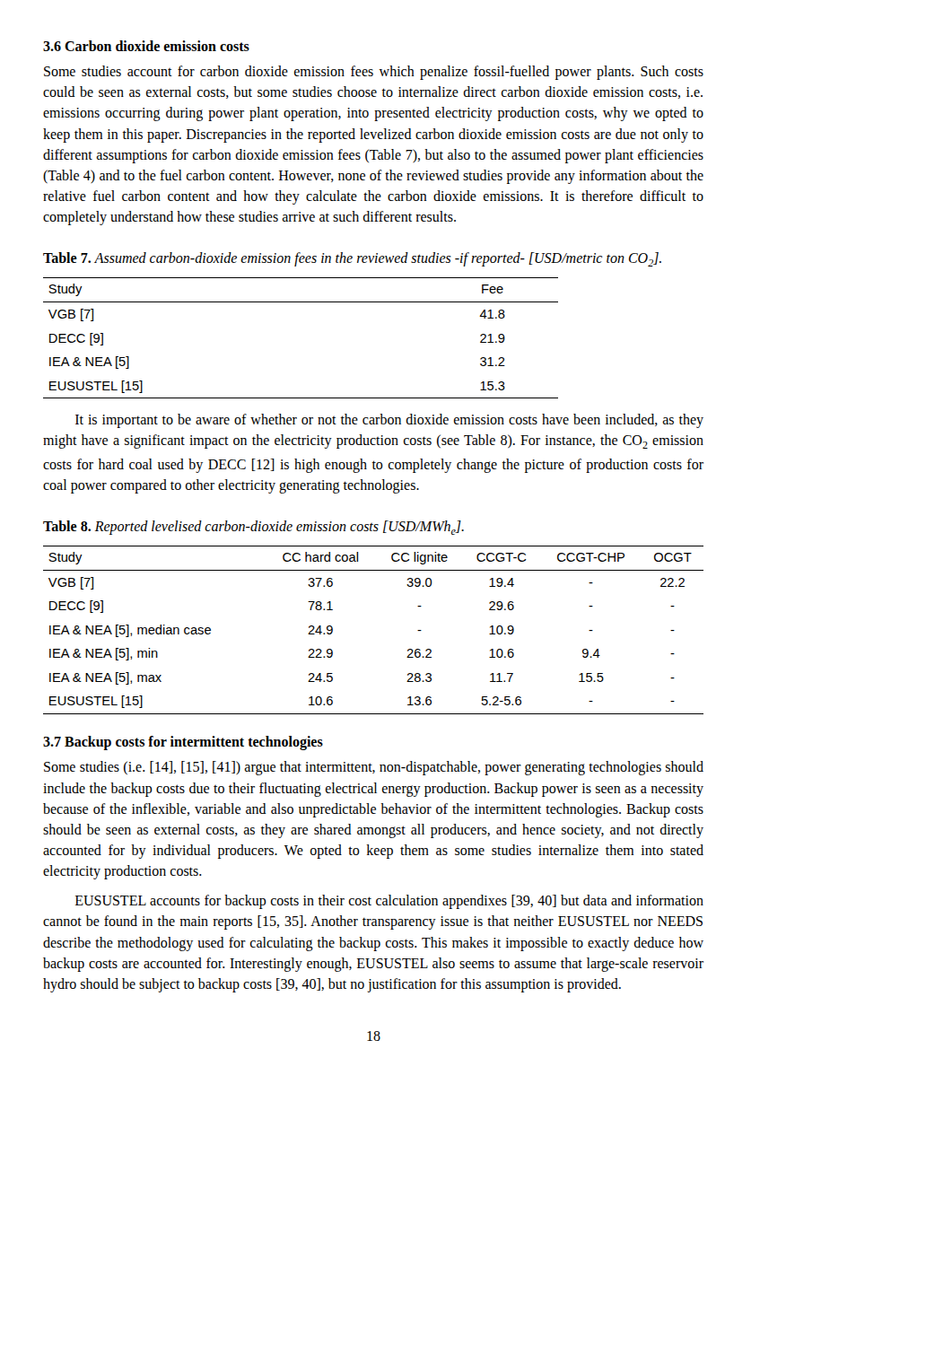3.6 Carbon dioxide emission costs
Some studies account for carbon dioxide emission fees which penalize fossil-fuelled power plants. Such costs could be seen as external costs, but some studies choose to internalize direct carbon dioxide emission costs, i.e. emissions occurring during power plant operation, into presented electricity production costs, why we opted to keep them in this paper. Discrepancies in the reported levelized carbon dioxide emission costs are due not only to different assumptions for carbon dioxide emission fees (Table 7), but also to the assumed power plant efficiencies (Table 4) and to the fuel carbon content. However, none of the reviewed studies provide any information about the relative fuel carbon content and how they calculate the carbon dioxide emissions. It is therefore difficult to completely understand how these studies arrive at such different results.
Table 7. Assumed carbon-dioxide emission fees in the reviewed studies -if reported- [USD/metric ton CO2].
| Study | Fee |
| --- | --- |
| VGB [7] | 41.8 |
| DECC [9] | 21.9 |
| IEA & NEA [5] | 31.2 |
| EUSUSTEL [15] | 15.3 |
It is important to be aware of whether or not the carbon dioxide emission costs have been included, as they might have a significant impact on the electricity production costs (see Table 8). For instance, the CO2 emission costs for hard coal used by DECC [12] is high enough to completely change the picture of production costs for coal power compared to other electricity generating technologies.
Table 8. Reported levelised carbon-dioxide emission costs [USD/MWhe].
| Study | CC hard coal | CC lignite | CCGT-C | CCGT-CHP | OCGT |
| --- | --- | --- | --- | --- | --- |
| VGB [7] | 37.6 | 39.0 | 19.4 | - | 22.2 |
| DECC [9] | 78.1 | - | 29.6 | - | - |
| IEA & NEA [5], median case | 24.9 | - | 10.9 | - | - |
| IEA & NEA [5], min | 22.9 | 26.2 | 10.6 | 9.4 | - |
| IEA & NEA [5], max | 24.5 | 28.3 | 11.7 | 15.5 | - |
| EUSUSTEL [15] | 10.6 | 13.6 | 5.2-5.6 | - | - |
3.7 Backup costs for intermittent technologies
Some studies (i.e. [14], [15], [41]) argue that intermittent, non-dispatchable, power generating technologies should include the backup costs due to their fluctuating electrical energy production. Backup power is seen as a necessity because of the inflexible, variable and also unpredictable behavior of the intermittent technologies. Backup costs should be seen as external costs, as they are shared amongst all producers, and hence society, and not directly accounted for by individual producers. We opted to keep them as some studies internalize them into stated electricity production costs.
EUSUSTEL accounts for backup costs in their cost calculation appendixes [39, 40] but data and information cannot be found in the main reports [15, 35]. Another transparency issue is that neither EUSUSTEL nor NEEDS describe the methodology used for calculating the backup costs. This makes it impossible to exactly deduce how backup costs are accounted for. Interestingly enough, EUSUSTEL also seems to assume that large-scale reservoir hydro should be subject to backup costs [39, 40], but no justification for this assumption is provided.
18